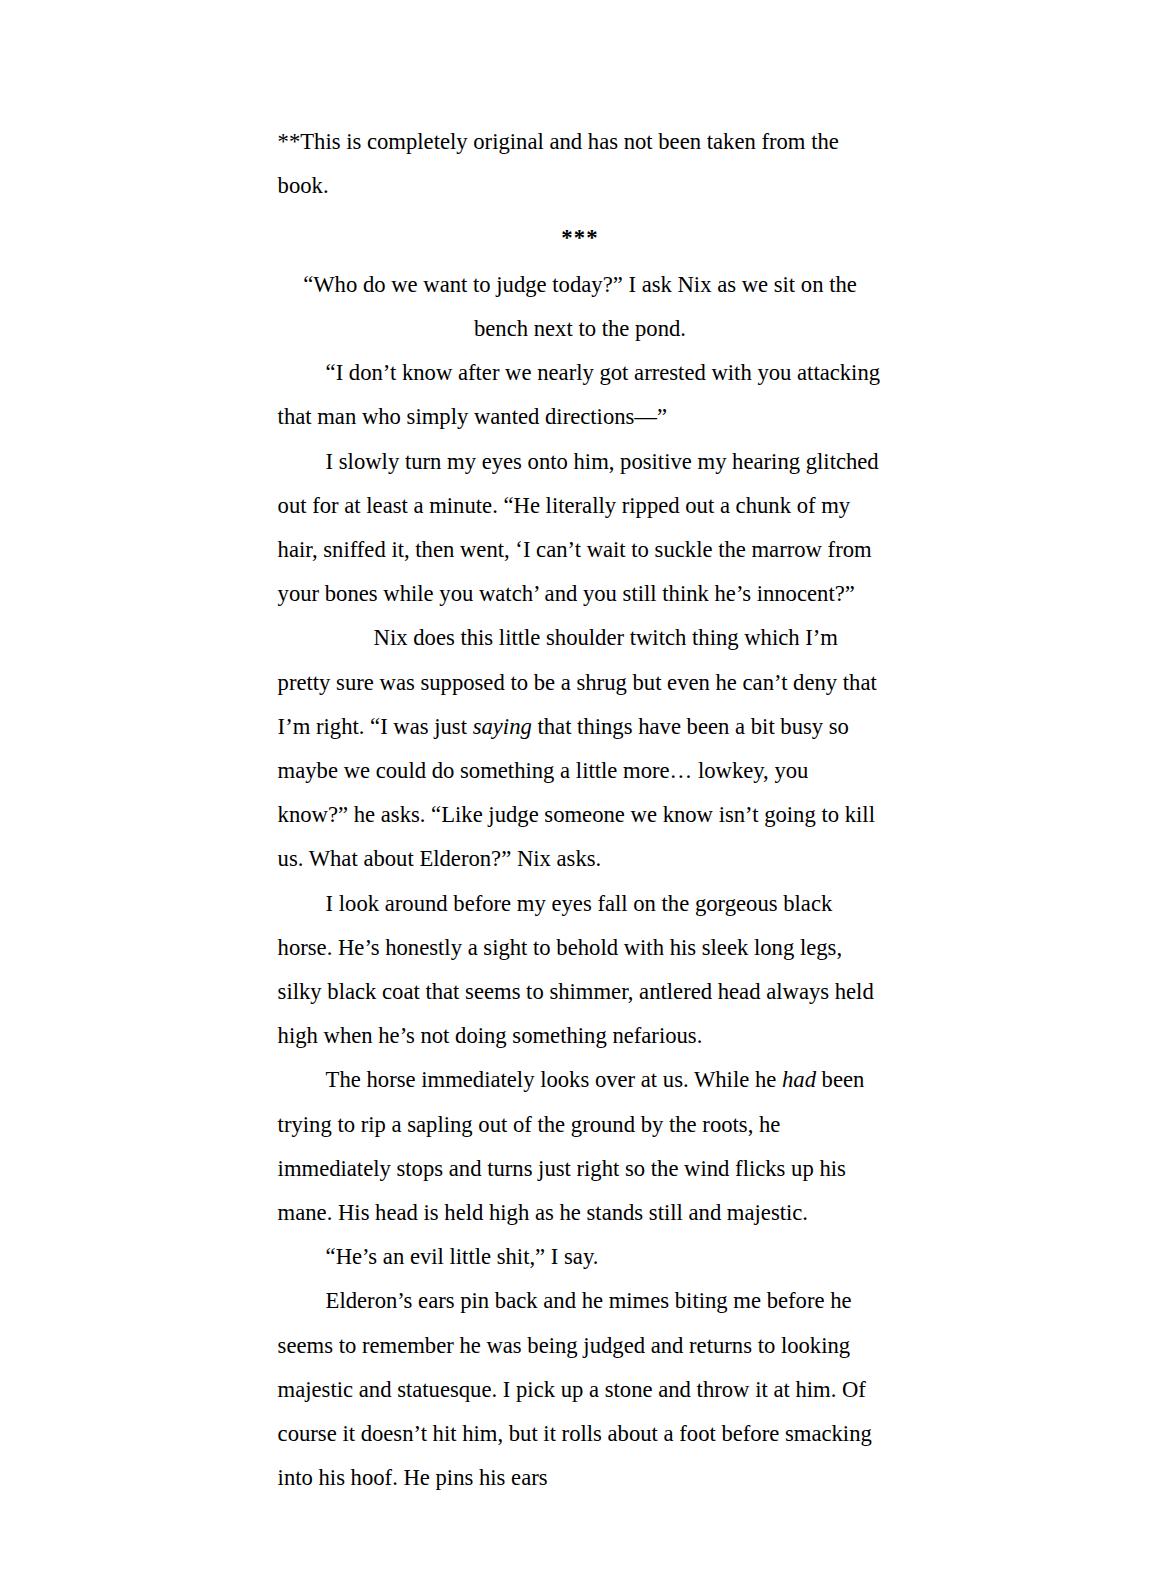**This is completely original and has not been taken from the book.
***
“Who do we want to judge today?” I ask Nix as we sit on the bench next to the pond.
“I don’t know after we nearly got arrested with you attacking that man who simply wanted directions—”
I slowly turn my eyes onto him, positive my hearing glitched out for at least a minute. “He literally ripped out a chunk of my hair, sniffed it, then went, ‘I can’t wait to suckle the marrow from your bones while you watch’ and you still think he’s innocent?”
Nix does this little shoulder twitch thing which I’m pretty sure was supposed to be a shrug but even he can’t deny that I’m right. “I was just saying that things have been a bit busy so maybe we could do something a little more… lowkey, you know?” he asks. “Like judge someone we know isn’t going to kill us. What about Elderon?” Nix asks.
I look around before my eyes fall on the gorgeous black horse. He’s honestly a sight to behold with his sleek long legs, silky black coat that seems to shimmer, antlered head always held high when he’s not doing something nefarious.
The horse immediately looks over at us. While he had been trying to rip a sapling out of the ground by the roots, he immediately stops and turns just right so the wind flicks up his mane. His head is held high as he stands still and majestic.
“He’s an evil little shit,” I say.
Elderon’s ears pin back and he mimes biting me before he seems to remember he was being judged and returns to looking majestic and statuesque. I pick up a stone and throw it at him. Of course it doesn’t hit him, but it rolls about a foot before smacking into his hoof. He pins his ears